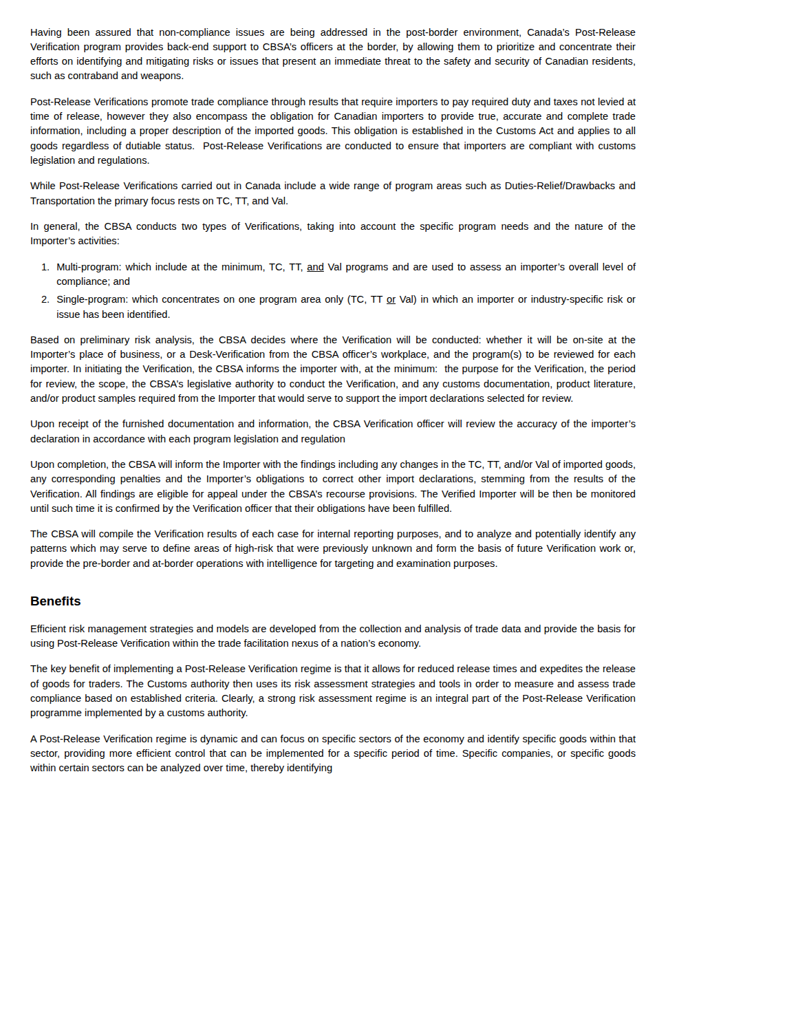Having been assured that non-compliance issues are being addressed in the post-border environment, Canada’s Post-Release Verification program provides back-end support to CBSA’s officers at the border, by allowing them to prioritize and concentrate their efforts on identifying and mitigating risks or issues that present an immediate threat to the safety and security of Canadian residents, such as contraband and weapons.
Post-Release Verifications promote trade compliance through results that require importers to pay required duty and taxes not levied at time of release, however they also encompass the obligation for Canadian importers to provide true, accurate and complete trade information, including a proper description of the imported goods. This obligation is established in the Customs Act and applies to all goods regardless of dutiable status. Post-Release Verifications are conducted to ensure that importers are compliant with customs legislation and regulations.
While Post-Release Verifications carried out in Canada include a wide range of program areas such as Duties-Relief/Drawbacks and Transportation the primary focus rests on TC, TT, and Val.
In general, the CBSA conducts two types of Verifications, taking into account the specific program needs and the nature of the Importer’s activities:
Multi-program: which include at the minimum, TC, TT, and Val programs and are used to assess an importer’s overall level of compliance; and
Single-program: which concentrates on one program area only (TC, TT or Val) in which an importer or industry-specific risk or issue has been identified.
Based on preliminary risk analysis, the CBSA decides where the Verification will be conducted: whether it will be on-site at the Importer’s place of business, or a Desk-Verification from the CBSA officer’s workplace, and the program(s) to be reviewed for each importer. In initiating the Verification, the CBSA informs the importer with, at the minimum: the purpose for the Verification, the period for review, the scope, the CBSA’s legislative authority to conduct the Verification, and any customs documentation, product literature, and/or product samples required from the Importer that would serve to support the import declarations selected for review.
Upon receipt of the furnished documentation and information, the CBSA Verification officer will review the accuracy of the importer’s declaration in accordance with each program legislation and regulation
Upon completion, the CBSA will inform the Importer with the findings including any changes in the TC, TT, and/or Val of imported goods, any corresponding penalties and the Importer’s obligations to correct other import declarations, stemming from the results of the Verification. All findings are eligible for appeal under the CBSA’s recourse provisions. The Verified Importer will be then be monitored until such time it is confirmed by the Verification officer that their obligations have been fulfilled.
The CBSA will compile the Verification results of each case for internal reporting purposes, and to analyze and potentially identify any patterns which may serve to define areas of high-risk that were previously unknown and form the basis of future Verification work or, provide the pre-border and at-border operations with intelligence for targeting and examination purposes.
Benefits
Efficient risk management strategies and models are developed from the collection and analysis of trade data and provide the basis for using Post-Release Verification within the trade facilitation nexus of a nation’s economy.
The key benefit of implementing a Post-Release Verification regime is that it allows for reduced release times and expedites the release of goods for traders. The Customs authority then uses its risk assessment strategies and tools in order to measure and assess trade compliance based on established criteria. Clearly, a strong risk assessment regime is an integral part of the Post-Release Verification programme implemented by a customs authority.
A Post-Release Verification regime is dynamic and can focus on specific sectors of the economy and identify specific goods within that sector, providing more efficient control that can be implemented for a specific period of time. Specific companies, or specific goods within certain sectors can be analyzed over time, thereby identifying